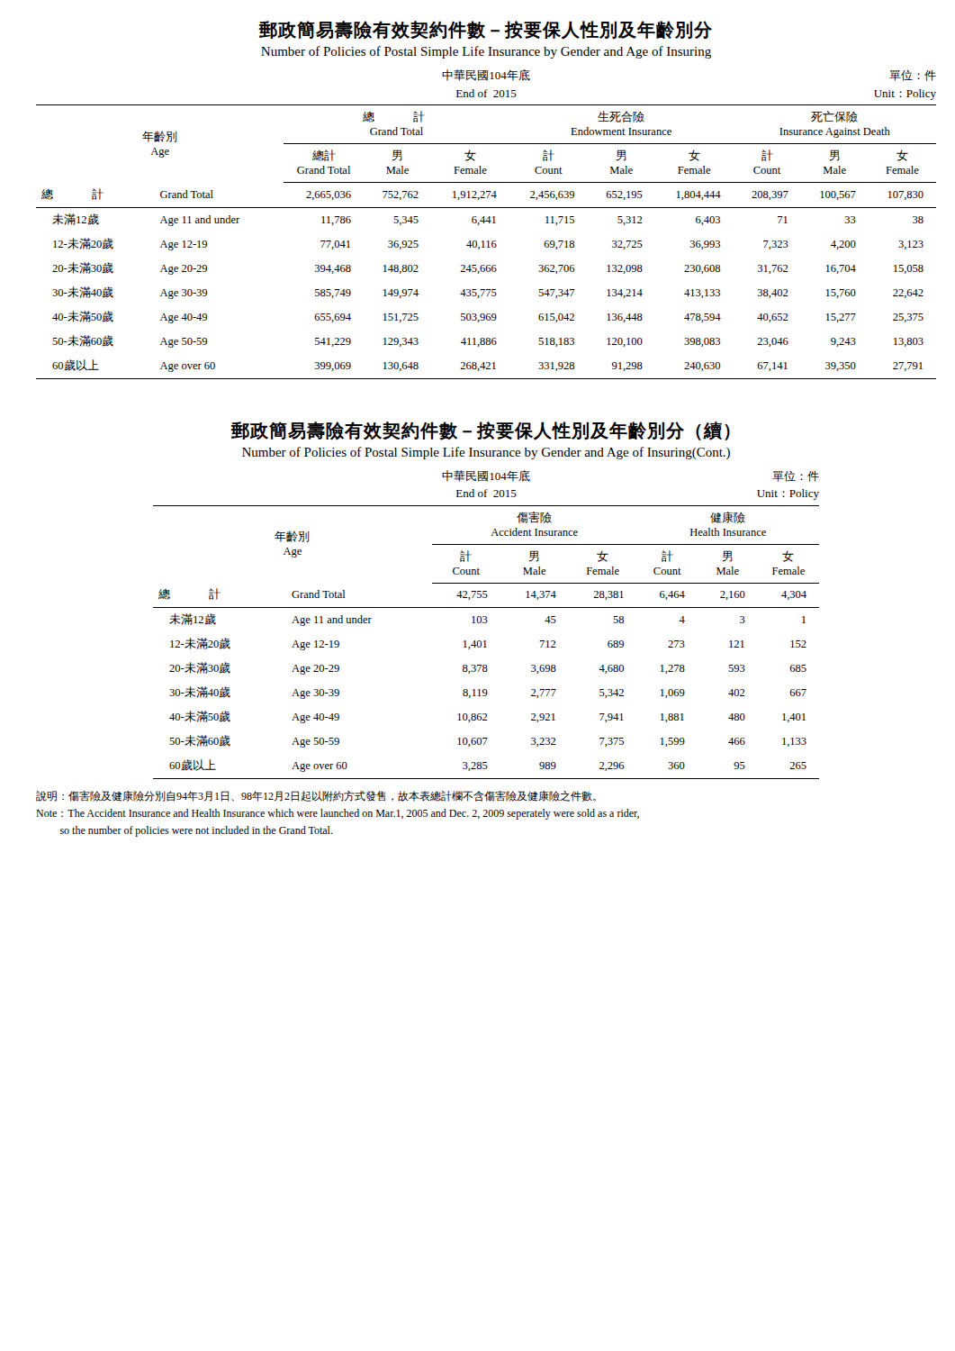郵政簡易壽險有效契約件數－按要保人性別及年齡別分
Number of Policies of Postal Simple Life Insurance by Gender and Age of Insuring
中華民國104年底
End of 2015
單位：件
Unit：Policy
| 年齡別 Age | 總 計 Grand Total | 生死合險 Endowment Insurance | 死亡保險 Insurance Against Death |
| --- | --- | --- | --- |
| 總計 Grand Total | 男 Male | 女 Female | 計 Count | 男 Male | 女 Female | 計 Count | 男 Male | 女 Female |
| 總 計 | Grand Total | 2,665,036 | 752,762 | 1,912,274 | 2,456,639 | 652,195 | 1,804,444 | 208,397 | 100,567 | 107,830 |
| 未滿12歲 | Age 11 and under | 11,786 | 5,345 | 6,441 | 11,715 | 5,312 | 6,403 | 71 | 33 | 38 |
| 12-未滿20歲 | Age 12-19 | 77,041 | 36,925 | 40,116 | 69,718 | 32,725 | 36,993 | 7,323 | 4,200 | 3,123 |
| 20-未滿30歲 | Age 20-29 | 394,468 | 148,802 | 245,666 | 362,706 | 132,098 | 230,608 | 31,762 | 16,704 | 15,058 |
| 30-未滿40歲 | Age 30-39 | 585,749 | 149,974 | 435,775 | 547,347 | 134,214 | 413,133 | 38,402 | 15,760 | 22,642 |
| 40-未滿50歲 | Age 40-49 | 655,694 | 151,725 | 503,969 | 615,042 | 136,448 | 478,594 | 40,652 | 15,277 | 25,375 |
| 50-未滿60歲 | Age 50-59 | 541,229 | 129,343 | 411,886 | 518,183 | 120,100 | 398,083 | 23,046 | 9,243 | 13,803 |
| 60歲以上 | Age over 60 | 399,069 | 130,648 | 268,421 | 331,928 | 91,298 | 240,630 | 67,141 | 39,350 | 27,791 |
郵政簡易壽險有效契約件數－按要保人性別及年齡別分（續）
Number of Policies of Postal Simple Life Insurance by Gender and Age of Insuring(Cont.)
中華民國104年底
End of 2015
單位：件
Unit：Policy
| 年齡別 Age | 傷害險 Accident Insurance | 健康險 Health Insurance |
| --- | --- | --- |
| 計 Count | 男 Male | 女 Female | 計 Count | 男 Male | 女 Female |
| 總 計 | Grand Total | 42,755 | 14,374 | 28,381 | 6,464 | 2,160 | 4,304 |
| 未滿12歲 | Age 11 and under | 103 | 45 | 58 | 4 | 3 | 1 |
| 12-未滿20歲 | Age 12-19 | 1,401 | 712 | 689 | 273 | 121 | 152 |
| 20-未滿30歲 | Age 20-29 | 8,378 | 3,698 | 4,680 | 1,278 | 593 | 685 |
| 30-未滿40歲 | Age 30-39 | 8,119 | 2,777 | 5,342 | 1,069 | 402 | 667 |
| 40-未滿50歲 | Age 40-49 | 10,862 | 2,921 | 7,941 | 1,881 | 480 | 1,401 |
| 50-未滿60歲 | Age 50-59 | 10,607 | 3,232 | 7,375 | 1,599 | 466 | 1,133 |
| 60歲以上 | Age over 60 | 3,285 | 989 | 2,296 | 360 | 95 | 265 |
說明：傷害險及健康險分別自94年3月1日、98年12月2日起以附約方式發售，故本表總計欄不含傷害險及健康險之件數。
Note：The Accident Insurance and Health Insurance which were launched on Mar.1, 2005 and Dec. 2, 2009 seperately were sold as a rider, so the number of policies were not included in the Grand Total.